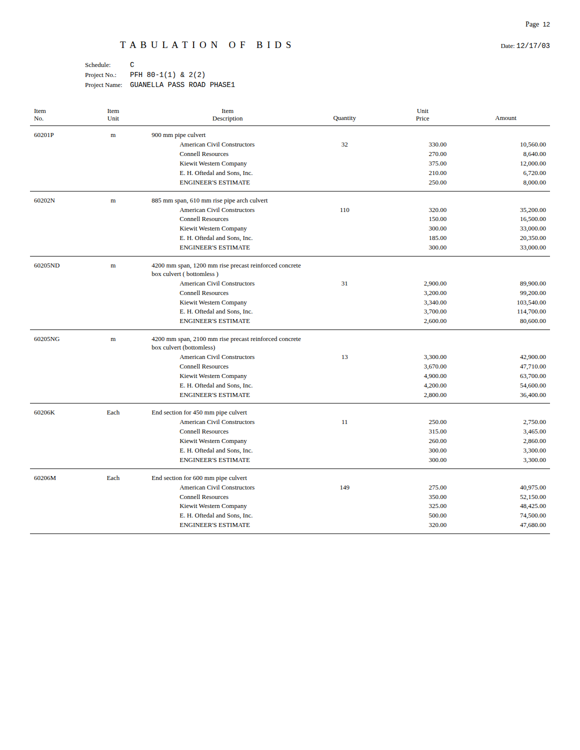Page 12
T A B U L A T I O N O F B I D S
Date: 12/17/03
Schedule: C
Project No.: PFH 80-1(1) & 2(2)
Project Name: GUANELLA PASS ROAD PHASE1
| Item No. | Item Unit | Item Description | Quantity | Unit Price | Amount |
| --- | --- | --- | --- | --- | --- |
| 60201P | m | 900 mm pipe culvert | | | |
| | | American Civil Constructors | 32 | 330.00 | 10,560.00 |
| | | Connell Resources | | 270.00 | 8,640.00 |
| | | Kiewit Western Company | | 375.00 | 12,000.00 |
| | | E. H. Oftedal and Sons, Inc. | | 210.00 | 6,720.00 |
| | | ENGINEER'S ESTIMATE | | 250.00 | 8,000.00 |
| 60202N | m | 885 mm span, 610 mm rise pipe arch culvert | | | |
| | | American Civil Constructors | 110 | 320.00 | 35,200.00 |
| | | Connell Resources | | 150.00 | 16,500.00 |
| | | Kiewit Western Company | | 300.00 | 33,000.00 |
| | | E. H. Oftedal and Sons, Inc. | | 185.00 | 20,350.00 |
| | | ENGINEER'S ESTIMATE | | 300.00 | 33,000.00 |
| 60205ND | m | 4200 mm span, 1200 mm rise precast reinforced concrete box culvert ( bottomless ) | | | |
| | | American Civil Constructors | 31 | 2,900.00 | 89,900.00 |
| | | Connell Resources | | 3,200.00 | 99,200.00 |
| | | Kiewit Western Company | | 3,340.00 | 103,540.00 |
| | | E. H. Oftedal and Sons, Inc. | | 3,700.00 | 114,700.00 |
| | | ENGINEER'S ESTIMATE | | 2,600.00 | 80,600.00 |
| 60205NG | m | 4200 mm span, 2100 mm rise precast reinforced concrete box culvert (bottomless) | | | |
| | | American Civil Constructors | 13 | 3,300.00 | 42,900.00 |
| | | Connell Resources | | 3,670.00 | 47,710.00 |
| | | Kiewit Western Company | | 4,900.00 | 63,700.00 |
| | | E. H. Oftedal and Sons, Inc. | | 4,200.00 | 54,600.00 |
| | | ENGINEER'S ESTIMATE | | 2,800.00 | 36,400.00 |
| 60206K | Each | End section for 450 mm pipe culvert | | | |
| | | American Civil Constructors | 11 | 250.00 | 2,750.00 |
| | | Connell Resources | | 315.00 | 3,465.00 |
| | | Kiewit Western Company | | 260.00 | 2,860.00 |
| | | E. H. Oftedal and Sons, Inc. | | 300.00 | 3,300.00 |
| | | ENGINEER'S ESTIMATE | | 300.00 | 3,300.00 |
| 60206M | Each | End section for 600 mm pipe culvert | | | |
| | | American Civil Constructors | 149 | 275.00 | 40,975.00 |
| | | Connell Resources | | 350.00 | 52,150.00 |
| | | Kiewit Western Company | | 325.00 | 48,425.00 |
| | | E. H. Oftedal and Sons, Inc. | | 500.00 | 74,500.00 |
| | | ENGINEER'S ESTIMATE | | 320.00 | 47,680.00 |